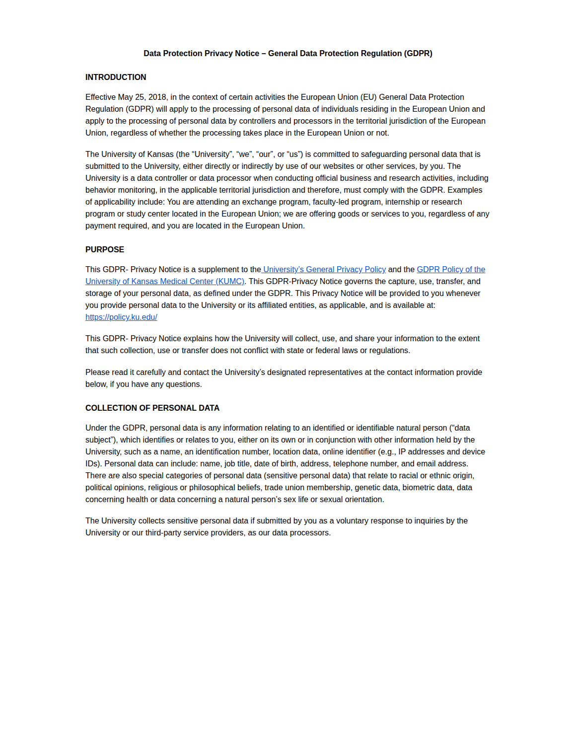Data Protection Privacy Notice – General Data Protection Regulation (GDPR)
INTRODUCTION
Effective May 25, 2018, in the context of certain activities the European Union (EU) General Data Protection Regulation (GDPR) will apply to the processing of personal data of individuals residing in the European Union and apply to the processing of personal data by controllers and processors in the territorial jurisdiction of the European Union, regardless of whether the processing takes place in the European Union or not.
The University of Kansas (the “University”, “we”, “our”, or “us”) is committed to safeguarding personal data that is submitted to the University, either directly or indirectly by use of our websites or other services, by you. The University is a data controller or data processor when conducting official business and research activities, including behavior monitoring, in the applicable territorial jurisdiction and therefore, must comply with the GDPR. Examples of applicability include: You are attending an exchange program, faculty-led program, internship or research program or study center located in the European Union; we are offering goods or services to you, regardless of any payment required, and you are located in the European Union.
PURPOSE
This GDPR- Privacy Notice is a supplement to the University’s General Privacy Policy and the GDPR Policy of the University of Kansas Medical Center (KUMC). This GDPR-Privacy Notice governs the capture, use, transfer, and storage of your personal data, as defined under the GDPR. This Privacy Notice will be provided to you whenever you provide personal data to the University or its affiliated entities, as applicable, and is available at: https://policy.ku.edu/
This GDPR- Privacy Notice explains how the University will collect, use, and share your information to the extent that such collection, use or transfer does not conflict with state or federal laws or regulations.
Please read it carefully and contact the University’s designated representatives at the contact information provide below, if you have any questions.
COLLECTION OF PERSONAL DATA
Under the GDPR, personal data is any information relating to an identified or identifiable natural person (“data subject”), which identifies or relates to you, either on its own or in conjunction with other information held by the University, such as a name, an identification number, location data, online identifier (e.g., IP addresses and device IDs). Personal data can include: name, job title, date of birth, address, telephone number, and email address. There are also special categories of personal data (sensitive personal data) that relate to racial or ethnic origin, political opinions, religious or philosophical beliefs, trade union membership, genetic data, biometric data, data concerning health or data concerning a natural person’s sex life or sexual orientation.
The University collects sensitive personal data if submitted by you as a voluntary response to inquiries by the University or our third-party service providers, as our data processors.